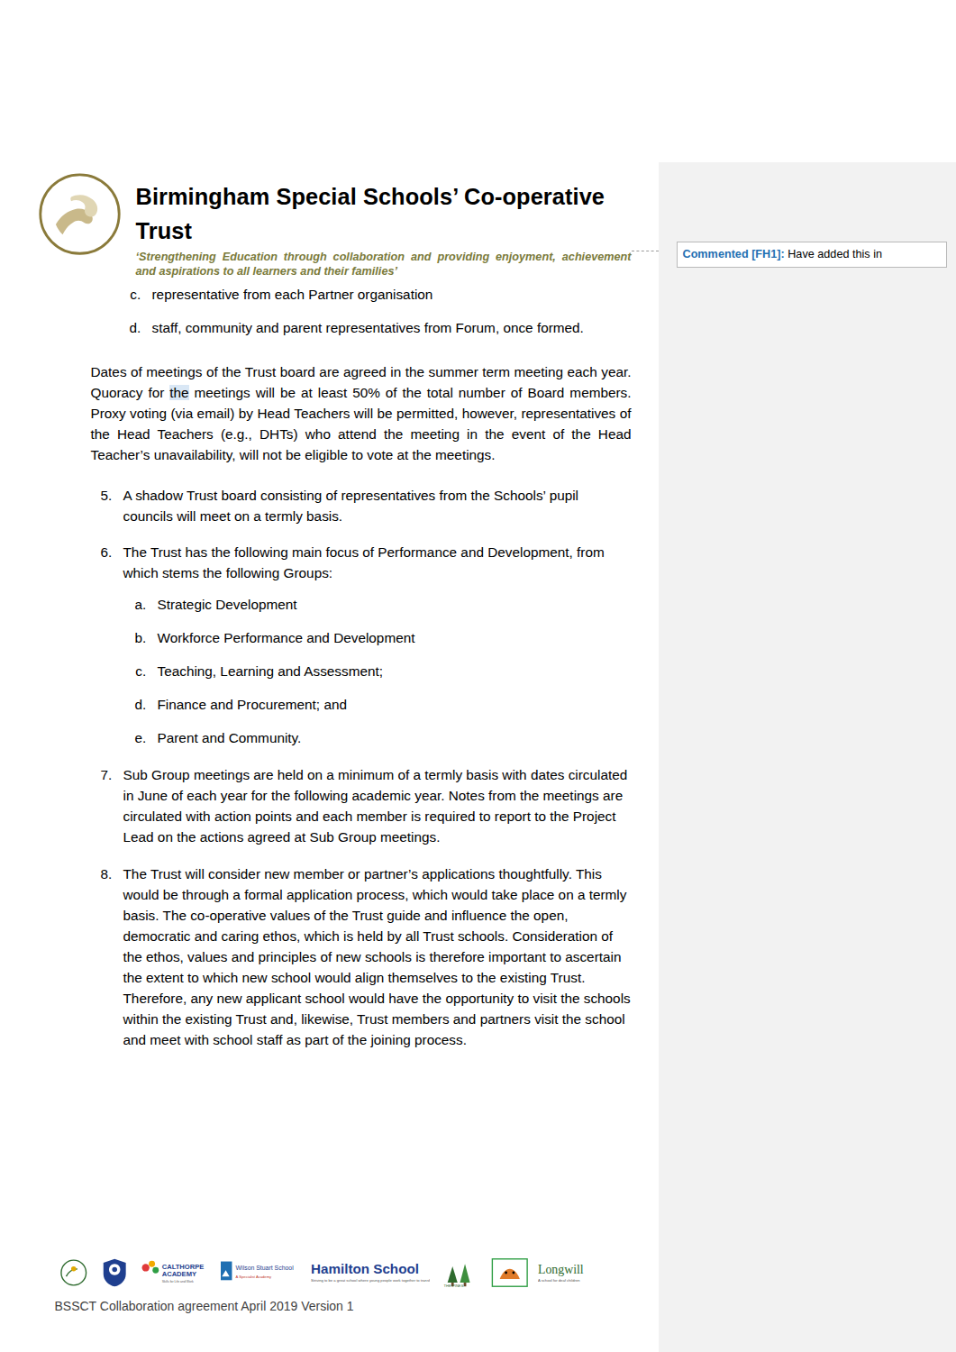Commented [FH1]: Have added this in
Birmingham Special Schools’ Co-operative Trust
‘Strengthening Education through collaboration and providing enjoyment, achievement and aspirations to all learners and their families’
representative from each Partner organisation
staff, community and parent representatives from Forum, once formed.
Dates of meetings of the Trust board are agreed in the summer term meeting each year. Quoracy for the meetings will be at least 50% of the total number of Board members. Proxy voting (via email) by Head Teachers will be permitted, however, representatives of the Head Teachers (e.g., DHTs) who attend the meeting in the event of the Head Teacher’s unavailability, will not be eligible to vote at the meetings.
A shadow Trust board consisting of representatives from the Schools’ pupil councils will meet on a termly basis.
The Trust has the following main focus of Performance and Development, from which stems the following Groups:
Strategic Development
Workforce Performance and Development
Teaching, Learning and Assessment;
Finance and Procurement; and
Parent and Community.
Sub Group meetings are held on a minimum of a termly basis with dates circulated in June of each year for the following academic year. Notes from the meetings are circulated with action points and each member is required to report to the Project Lead on the actions agreed at Sub Group meetings.
The Trust will consider new member or partner’s applications thoughtfully. This would be through a formal application process, which would take place on a termly basis. The co-operative values of the Trust guide and influence the open, democratic and caring ethos, which is held by all Trust schools. Consideration of the ethos, values and principles of new schools is therefore important to ascertain the extent to which new school would align themselves to the existing Trust. Therefore, any new applicant school would have the opportunity to visit the schools within the existing Trust and, likewise, Trust members and partners visit the school and meet with school staff as part of the joining process.
CALTHORPE ACADEMY Skills for Life and Work Wilson Stuart School A Specialist Academy Hamilton School Striving to be a great school where young people work together to transform lives THE PINES Longwill A school for deaf children
BSSCT Collaboration agreement April 2019 Version 1